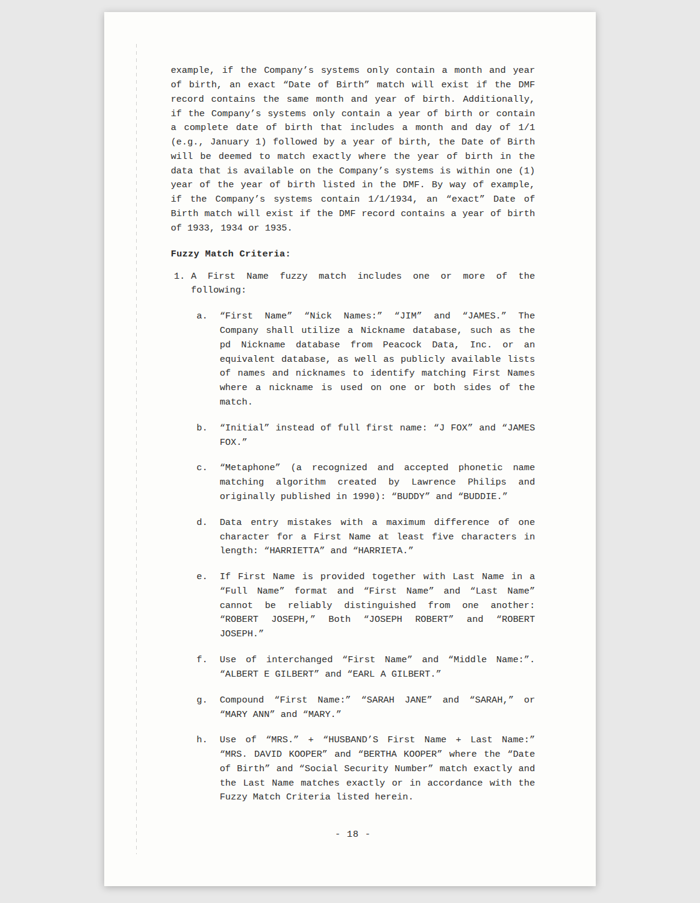example, if the Company’s systems only contain a month and year of birth, an exact “Date of Birth” match will exist if the DMF record contains the same month and year of birth. Additionally, if the Company’s systems only contain a year of birth or contain a complete date of birth that includes a month and day of 1/1 (e.g., January 1) followed by a year of birth, the Date of Birth will be deemed to match exactly where the year of birth in the data that is available on the Company’s systems is within one (1) year of the year of birth listed in the DMF. By way of example, if the Company’s systems contain 1/1/1934, an “exact” Date of Birth match will exist if the DMF record contains a year of birth of 1933, 1934 or 1935.
Fuzzy Match Criteria:
A First Name fuzzy match includes one or more of the following:
“First Name” “Nick Names:” “JIM” and “JAMES.” The Company shall utilize a Nickname database, such as the pd Nickname database from Peacock Data, Inc. or an equivalent database, as well as publicly available lists of names and nicknames to identify matching First Names where a nickname is used on one or both sides of the match.
“Initial” instead of full first name: “J FOX” and “JAMES FOX.”
“Metaphone” (a recognized and accepted phonetic name matching algorithm created by Lawrence Philips and originally published in 1990): “BUDDY” and “BUDDIE.”
Data entry mistakes with a maximum difference of one character for a First Name at least five characters in length: “HARRIETTA” and “HARRIETA.”
If First Name is provided together with Last Name in a “Full Name” format and “First Name” and “Last Name” cannot be reliably distinguished from one another: “ROBERT JOSEPH,” Both “JOSEPH ROBERT” and “ROBERT JOSEPH.”
Use of interchanged “First Name” and “Middle Name:”. “ALBERT E GILBERT” and “EARL A GILBERT.”
Compound “First Name:” “SARAH JANE” and “SARAH,” or “MARY ANN” and “MARY.”
Use of “MRS.” + “HUSBAND’S First Name + Last Name:” “MRS. DAVID KOOPER” and “BERTHA KOOPER” where the “Date of Birth” and “Social Security Number” match exactly and the Last Name matches exactly or in accordance with the Fuzzy Match Criteria listed herein.
- 18 -